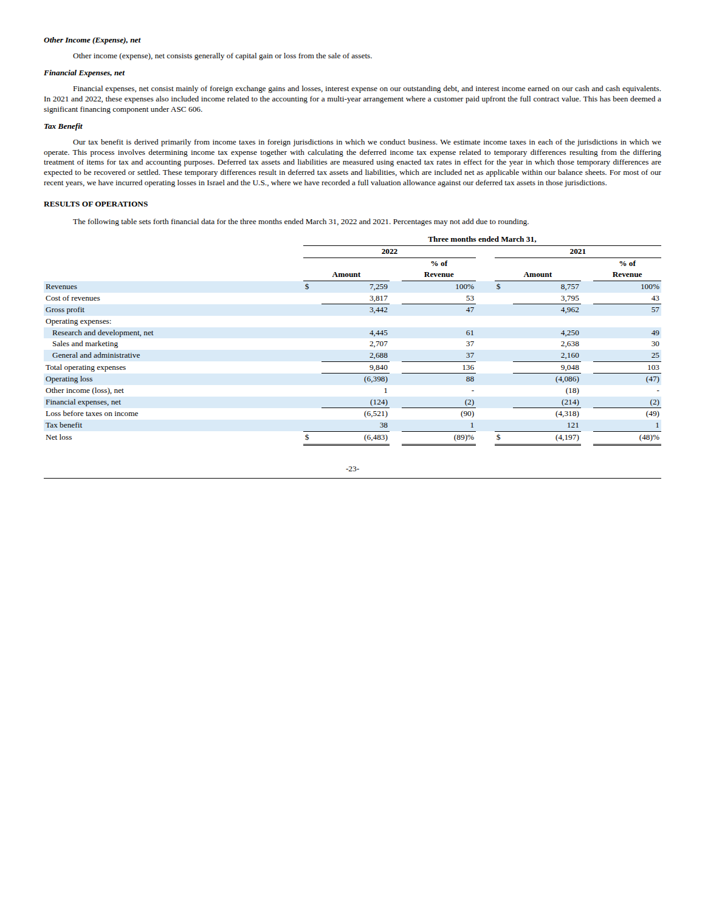Other Income (Expense), net
Other income (expense), net consists generally of capital gain or loss from the sale of assets.
Financial Expenses, net
Financial expenses, net consist mainly of foreign exchange gains and losses, interest expense on our outstanding debt, and interest income earned on our cash and cash equivalents. In 2021 and 2022, these expenses also included income related to the accounting for a multi-year arrangement where a customer paid upfront the full contract value. This has been deemed a significant financing component under ASC 606.
Tax Benefit
Our tax benefit is derived primarily from income taxes in foreign jurisdictions in which we conduct business. We estimate income taxes in each of the jurisdictions in which we operate. This process involves determining income tax expense together with calculating the deferred income tax expense related to temporary differences resulting from the differing treatment of items for tax and accounting purposes. Deferred tax assets and liabilities are measured using enacted tax rates in effect for the year in which those temporary differences are expected to be recovered or settled. These temporary differences result in deferred tax assets and liabilities, which are included net as applicable within our balance sheets. For most of our recent years, we have incurred operating losses in Israel and the U.S., where we have recorded a full valuation allowance against our deferred tax assets in those jurisdictions.
RESULTS OF OPERATIONS
The following table sets forth financial data for the three months ended March 31, 2022 and 2021. Percentages may not add due to rounding.
| | | Three months ended March 31, |
| | | 2022 | | 2021 |
| | | | | % of | | | | % of |
| | | Amount | | Revenue | | Amount | | Revenue |
| Revenues | | $ | 7,259 | | 100% | | $ | 8,757 | | 100% |
| Cost of revenues | | | 3,817 | | 53 | | | 3,795 | | 43 |
| Gross profit | | | 3,442 | | 47 | | | 4,962 | | 57 |
| Operating expenses: | | | | | | | | | | |
| Research and development, net | | | 4,445 | | 61 | | | 4,250 | | 49 |
| Sales and marketing | | | 2,707 | | 37 | | | 2,638 | | 30 |
| General and administrative | | | 2,688 | | 37 | | | 2,160 | | 25 |
| Total operating expenses | | | 9,840 | | 136 | | | 9,048 | | 103 |
| Operating loss | | | (6,398) | | 88 | | | (4,086) | | (47) |
| Other income (loss), net | | | 1 | | - | | | (18) | | - |
| Financial expenses, net | | | (124) | | (2) | | | (214) | | (2) |
| Loss before taxes on income | | | (6,521) | | (90) | | | (4,318) | | (49) |
| Tax benefit | | | 38 | | 1 | | | 121 | | 1 |
| Net loss | | $ | (6,483) | | (89)% | | $ | (4,197) | | (48)% |
-23-